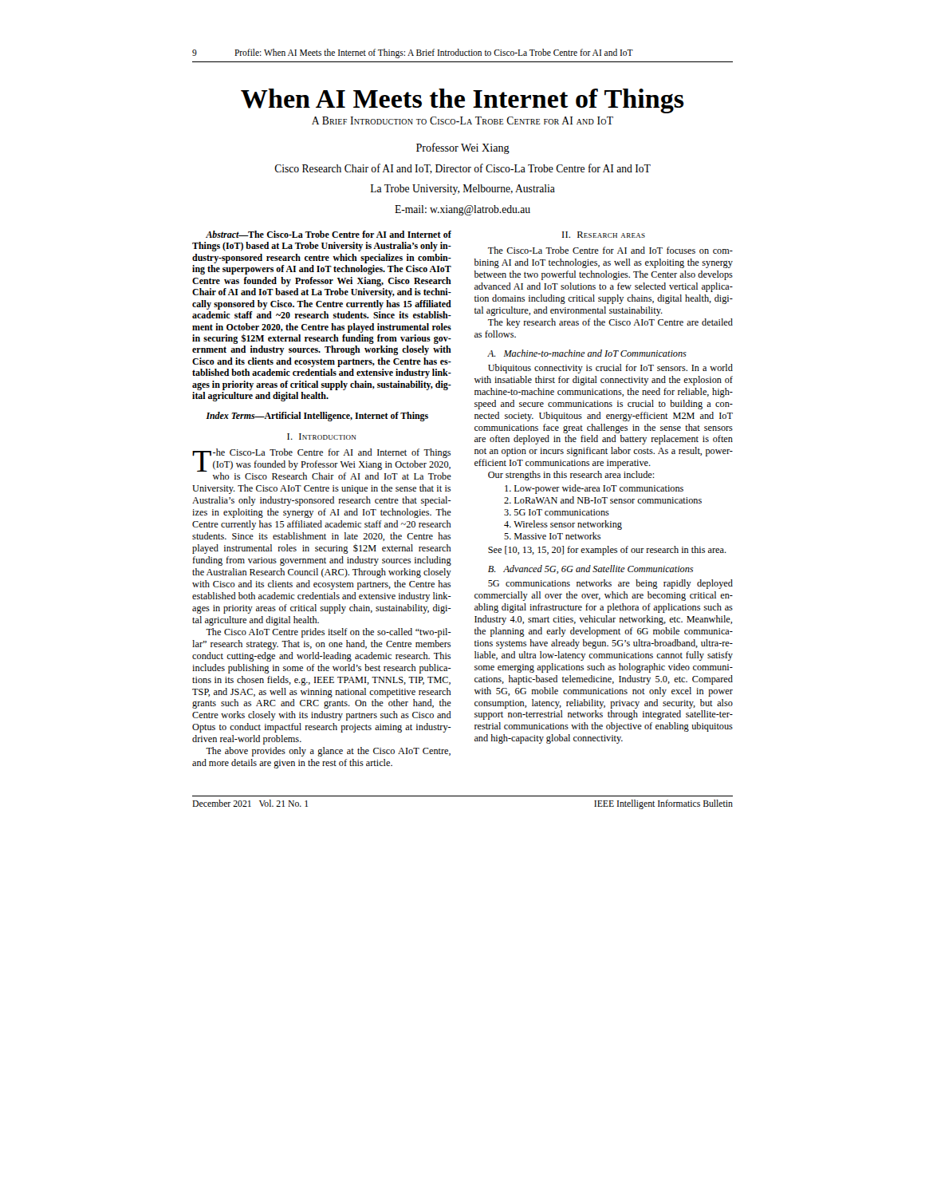9
Profile: When AI Meets the Internet of Things: A Brief Introduction to Cisco-La Trobe Centre for AI and IoT
When AI Meets the Internet of Things
A Brief Introduction to Cisco-La Trobe Centre for AI and IoT
Professor Wei Xiang
Cisco Research Chair of AI and IoT, Director of Cisco-La Trobe Centre for AI and IoT
La Trobe University, Melbourne, Australia
E-mail: w.xiang@latrob.edu.au
Abstract—The Cisco-La Trobe Centre for AI and Internet of Things (IoT) based at La Trobe University is Australia’s only industry-sponsored research centre which specializes in combining the superpowers of AI and IoT technologies. The Cisco AIoT Centre was founded by Professor Wei Xiang, Cisco Research Chair of AI and IoT based at La Trobe University, and is technically sponsored by Cisco. The Centre currently has 15 affiliated academic staff and ~20 research students. Since its establishment in October 2020, the Centre has played instrumental roles in securing $12M external research funding from various government and industry sources. Through working closely with Cisco and its clients and ecosystem partners, the Centre has established both academic credentials and extensive industry linkages in priority areas of critical supply chain, sustainability, digital agriculture and digital health.
Index Terms—Artificial Intelligence, Internet of Things
I. Introduction
T-he Cisco-La Trobe Centre for AI and Internet of Things (IoT) was founded by Professor Wei Xiang in October 2020, who is Cisco Research Chair of AI and IoT at La Trobe University. The Cisco AIoT Centre is unique in the sense that it is Australia’s only industry-sponsored research centre that specializes in exploiting the synergy of AI and IoT technologies. The Centre currently has 15 affiliated academic staff and ~20 research students. Since its establishment in late 2020, the Centre has played instrumental roles in securing $12M external research funding from various government and industry sources including the Australian Research Council (ARC). Through working closely with Cisco and its clients and ecosystem partners, the Centre has established both academic credentials and extensive industry linkages in priority areas of critical supply chain, sustainability, digital agriculture and digital health.
The Cisco AIoT Centre prides itself on the so-called “two-pillar” research strategy. That is, on one hand, the Centre members conduct cutting-edge and world-leading academic research. This includes publishing in some of the world’s best research publications in its chosen fields, e.g., IEEE TPAMI, TNNLS, TIP, TMC, TSP, and JSAC, as well as winning national competitive research grants such as ARC and CRC grants. On the other hand, the Centre works closely with its industry partners such as Cisco and Optus to conduct impactful research projects aiming at industry-driven real-world problems.
The above provides only a glance at the Cisco AIoT Centre, and more details are given in the rest of this article.
II. Research areas
The Cisco-La Trobe Centre for AI and IoT focuses on combining AI and IoT technologies, as well as exploiting the synergy between the two powerful technologies. The Center also develops advanced AI and IoT solutions to a few selected vertical application domains including critical supply chains, digital health, digital agriculture, and environmental sustainability.
The key research areas of the Cisco AIoT Centre are detailed as follows.
A. Machine-to-machine and IoT Communications
Ubiquitous connectivity is crucial for IoT sensors. In a world with insatiable thirst for digital connectivity and the explosion of machine-to-machine communications, the need for reliable, high-speed and secure communications is crucial to building a connected society. Ubiquitous and energy-efficient M2M and IoT communications face great challenges in the sense that sensors are often deployed in the field and battery replacement is often not an option or incurs significant labor costs. As a result, power-efficient IoT communications are imperative.
Our strengths in this research area include:
Low-power wide-area IoT communications
LoRaWAN and NB-IoT sensor communications
5G IoT communications
Wireless sensor networking
Massive IoT networks
See [10, 13, 15, 20] for examples of our research in this area.
B. Advanced 5G, 6G and Satellite Communications
5G communications networks are being rapidly deployed commercially all over the over, which are becoming critical enabling digital infrastructure for a plethora of applications such as Industry 4.0, smart cities, vehicular networking, etc. Meanwhile, the planning and early development of 6G mobile communications systems have already begun. 5G’s ultra-broadband, ultra-reliable, and ultra low-latency communications cannot fully satisfy some emerging applications such as holographic video communications, haptic-based telemedicine, Industry 5.0, etc. Compared with 5G, 6G mobile communications not only excel in power consumption, latency, reliability, privacy and security, but also support non-terrestrial networks through integrated satellite-terrestrial communications with the objective of enabling ubiquitous and high-capacity global connectivity.
December 2021 Vol. 21 No. 1
IEEE Intelligent Informatics Bulletin